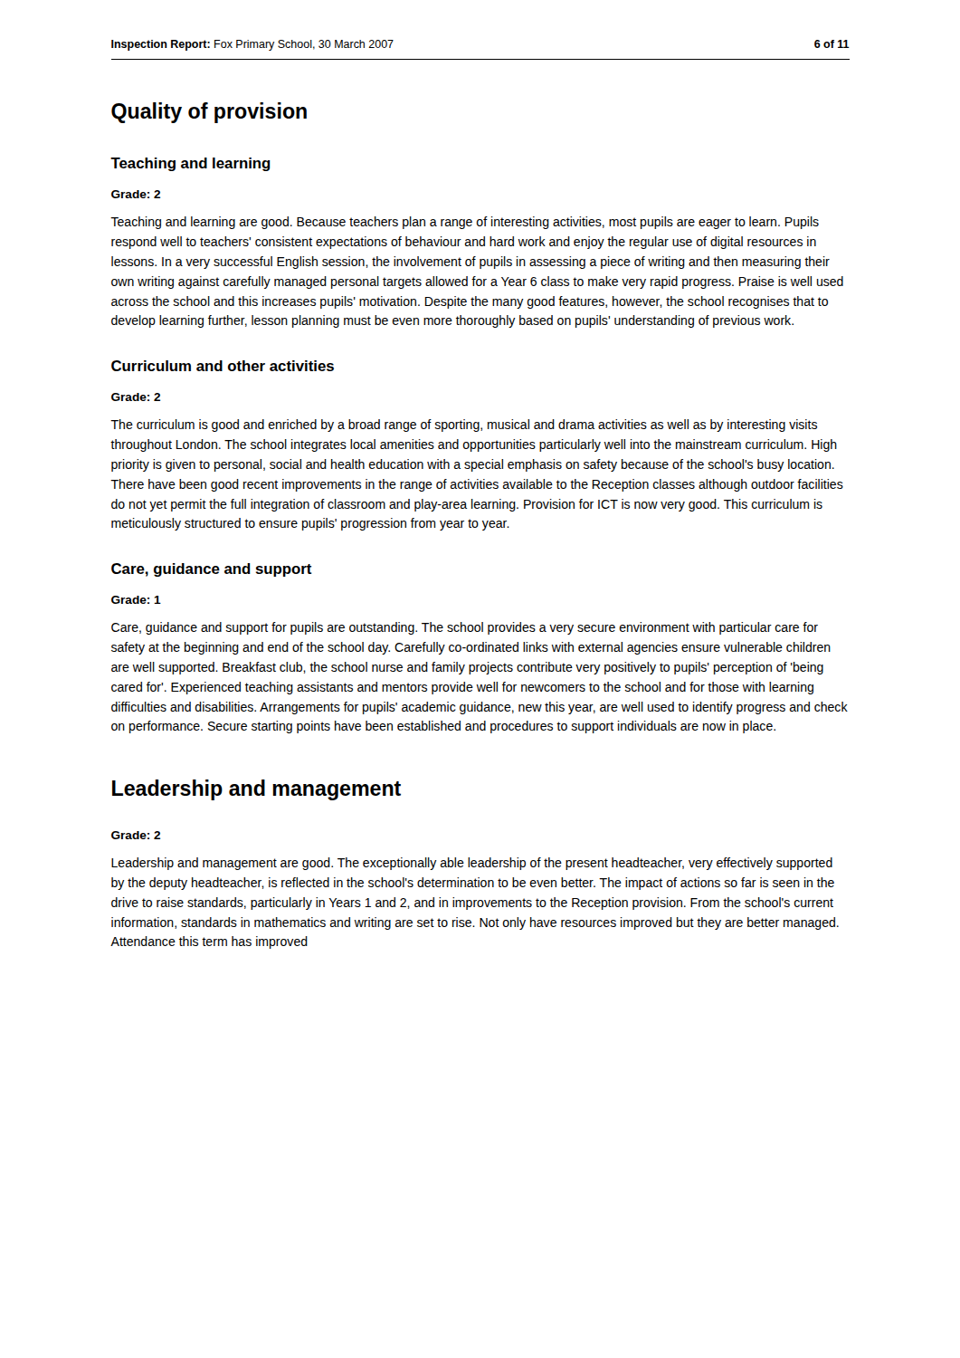Inspection Report: Fox Primary School, 30 March 2007
6 of 11
Quality of provision
Teaching and learning
Grade: 2
Teaching and learning are good. Because teachers plan a range of interesting activities, most pupils are eager to learn. Pupils respond well to teachers' consistent expectations of behaviour and hard work and enjoy the regular use of digital resources in lessons. In a very successful English session, the involvement of pupils in assessing a piece of writing and then measuring their own writing against carefully managed personal targets allowed for a Year 6 class to make very rapid progress. Praise is well used across the school and this increases pupils' motivation. Despite the many good features, however, the school recognises that to develop learning further, lesson planning must be even more thoroughly based on pupils' understanding of previous work.
Curriculum and other activities
Grade: 2
The curriculum is good and enriched by a broad range of sporting, musical and drama activities as well as by interesting visits throughout London. The school integrates local amenities and opportunities particularly well into the mainstream curriculum. High priority is given to personal, social and health education with a special emphasis on safety because of the school's busy location. There have been good recent improvements in the range of activities available to the Reception classes although outdoor facilities do not yet permit the full integration of classroom and play-area learning. Provision for ICT is now very good. This curriculum is meticulously structured to ensure pupils' progression from year to year.
Care, guidance and support
Grade: 1
Care, guidance and support for pupils are outstanding. The school provides a very secure environment with particular care for safety at the beginning and end of the school day. Carefully co-ordinated links with external agencies ensure vulnerable children are well supported. Breakfast club, the school nurse and family projects contribute very positively to pupils' perception of 'being cared for'. Experienced teaching assistants and mentors provide well for newcomers to the school and for those with learning difficulties and disabilities. Arrangements for pupils' academic guidance, new this year, are well used to identify progress and check on performance. Secure starting points have been established and procedures to support individuals are now in place.
Leadership and management
Grade: 2
Leadership and management are good. The exceptionally able leadership of the present headteacher, very effectively supported by the deputy headteacher, is reflected in the school's determination to be even better. The impact of actions so far is seen in the drive to raise standards, particularly in Years 1 and 2, and in improvements to the Reception provision. From the school's current information, standards in mathematics and writing are set to rise. Not only have resources improved but they are better managed. Attendance this term has improved